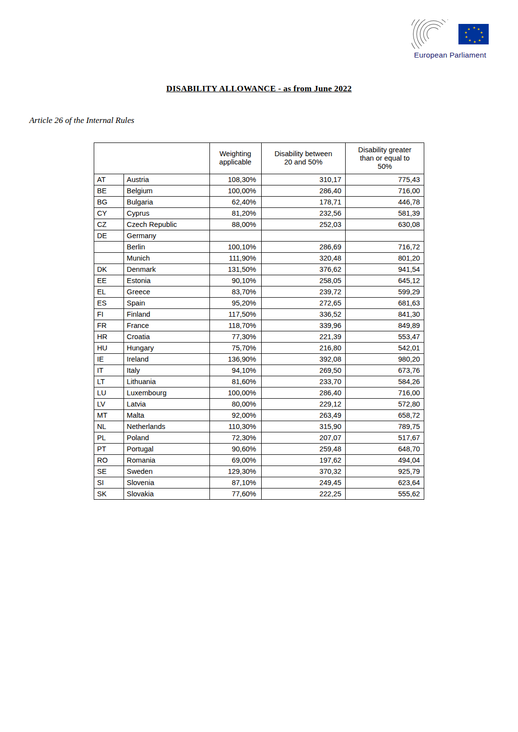★ ★ ★ ★ ★ ★ ★ ★ ★ ★
European Parliament
DISABILITY ALLOWANCE - as from June 2022
Article 26 of the Internal Rules
| | Weighting applicable | Disability between 20 and 50% | Disability greater than or equal to 50% |
| --- | --- | --- | --- |
| AT | Austria | 108,30% | 310,17 | 775,43 |
| BE | Belgium | 100,00% | 286,40 | 716,00 |
| BG | Bulgaria | 62,40% | 178,71 | 446,78 |
| CY | Cyprus | 81,20% | 232,56 | 581,39 |
| CZ | Czech Republic | 88,00% | 252,03 | 630,08 |
| DE | Germany | | | |
| | Berlin | 100,10% | 286,69 | 716,72 |
| | Munich | 111,90% | 320,48 | 801,20 |
| DK | Denmark | 131,50% | 376,62 | 941,54 |
| EE | Estonia | 90,10% | 258,05 | 645,12 |
| EL | Greece | 83,70% | 239,72 | 599,29 |
| ES | Spain | 95,20% | 272,65 | 681,63 |
| FI | Finland | 117,50% | 336,52 | 841,30 |
| FR | France | 118,70% | 339,96 | 849,89 |
| HR | Croatia | 77,30% | 221,39 | 553,47 |
| HU | Hungary | 75,70% | 216,80 | 542,01 |
| IE | Ireland | 136,90% | 392,08 | 980,20 |
| IT | Italy | 94,10% | 269,50 | 673,76 |
| LT | Lithuania | 81,60% | 233,70 | 584,26 |
| LU | Luxembourg | 100,00% | 286,40 | 716,00 |
| LV | Latvia | 80,00% | 229,12 | 572,80 |
| MT | Malta | 92,00% | 263,49 | 658,72 |
| NL | Netherlands | 110,30% | 315,90 | 789,75 |
| PL | Poland | 72,30% | 207,07 | 517,67 |
| PT | Portugal | 90,60% | 259,48 | 648,70 |
| RO | Romania | 69,00% | 197,62 | 494,04 |
| SE | Sweden | 129,30% | 370,32 | 925,79 |
| SI | Slovenia | 87,10% | 249,45 | 623,64 |
| SK | Slovakia | 77,60% | 222,25 | 555,62 |